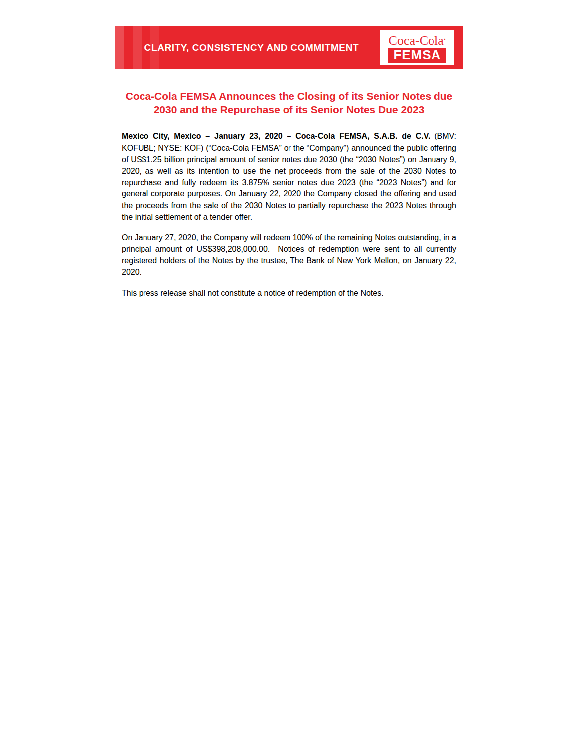CLARITY, CONSISTENCY AND COMMITMENT
Coca-Cola.
FEMSA
Coca-Cola FEMSA Announces the Closing of its Senior Notes due 2030 and the Repurchase of its Senior Notes Due 2023
Mexico City, Mexico – January 23, 2020 – Coca-Cola FEMSA, S.A.B. de C.V. (BMV: KOFUBL; NYSE: KOF) (“Coca-Cola FEMSA” or the “Company”) announced the public offering of US$1.25 billion principal amount of senior notes due 2030 (the “2030 Notes”) on January 9, 2020, as well as its intention to use the net proceeds from the sale of the 2030 Notes to repurchase and fully redeem its 3.875% senior notes due 2023 (the “2023 Notes”) and for general corporate purposes. On January 22, 2020 the Company closed the offering and used the proceeds from the sale of the 2030 Notes to partially repurchase the 2023 Notes through the initial settlement of a tender offer.
On January 27, 2020, the Company will redeem 100% of the remaining Notes outstanding, in a principal amount of US$398,208,000.00. Notices of redemption were sent to all currently registered holders of the Notes by the trustee, The Bank of New York Mellon, on January 22, 2020.
This press release shall not constitute a notice of redemption of the Notes.